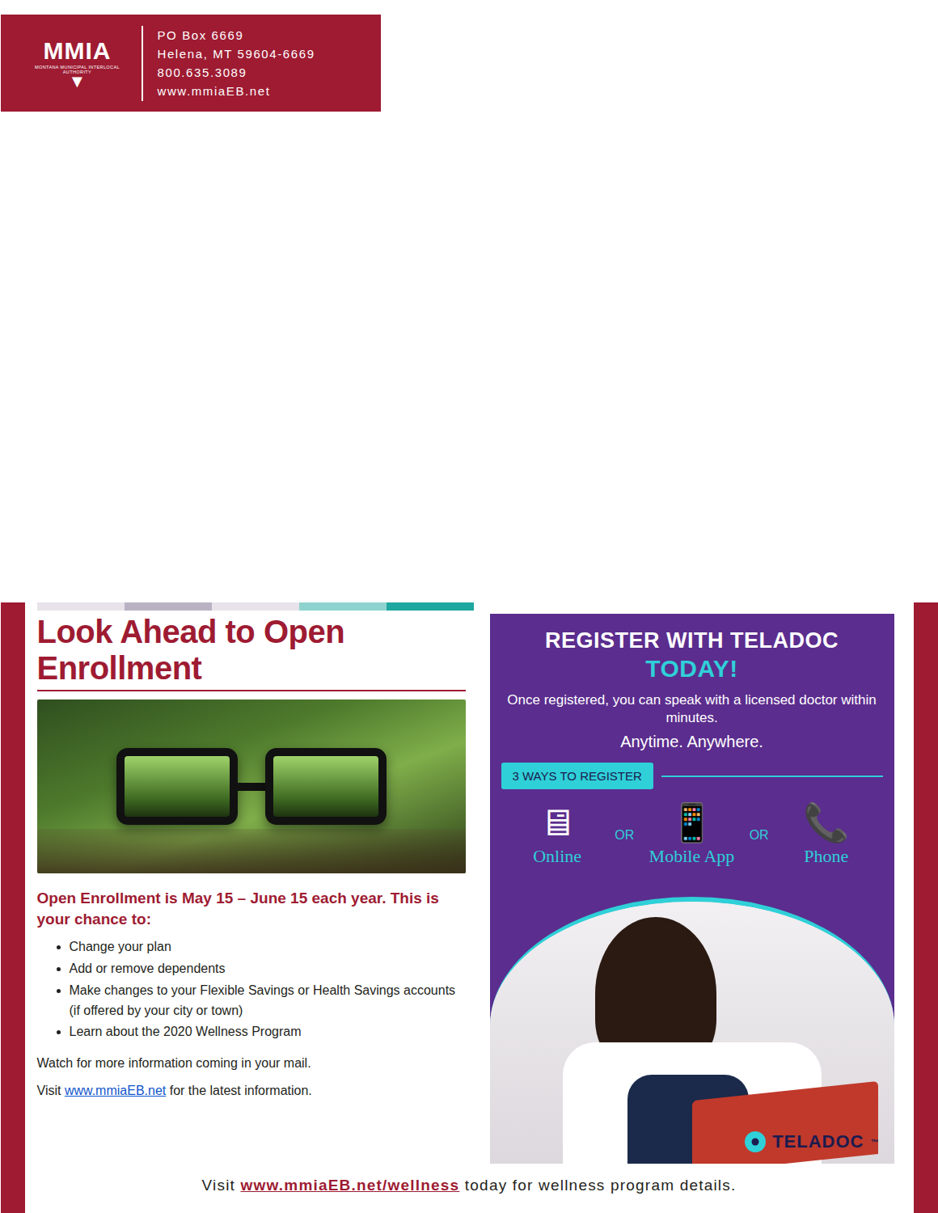MMIA
Montana Municipal Interlocal Authority
▼
PO Box 6669
Helena, MT 59604-6669
800.635.3089
www.mmiaEB.net
Look Ahead to Open Enrollment
Open Enrollment is May 15 – June 15 each year. This is your chance to:
Change your plan
Add or remove dependents
Make changes to your Flexible Savings or Health Savings accounts (if offered by your city or town)
Learn about the 2020 Wellness Program
Watch for more information coming in your mail.
Visit www.mmiaEB.net for the latest information.
REGISTER WITH TELADOCTODAY!
Once registered, you can speak with a licensed doctor within minutes.
Anytime. Anywhere.
3 WAYS TO REGISTER
🖥
Online
OR
📱
Mobile App
OR
📞
Phone
TELADOC™
Visit www.mmiaEB.net/wellness today for wellness program details.